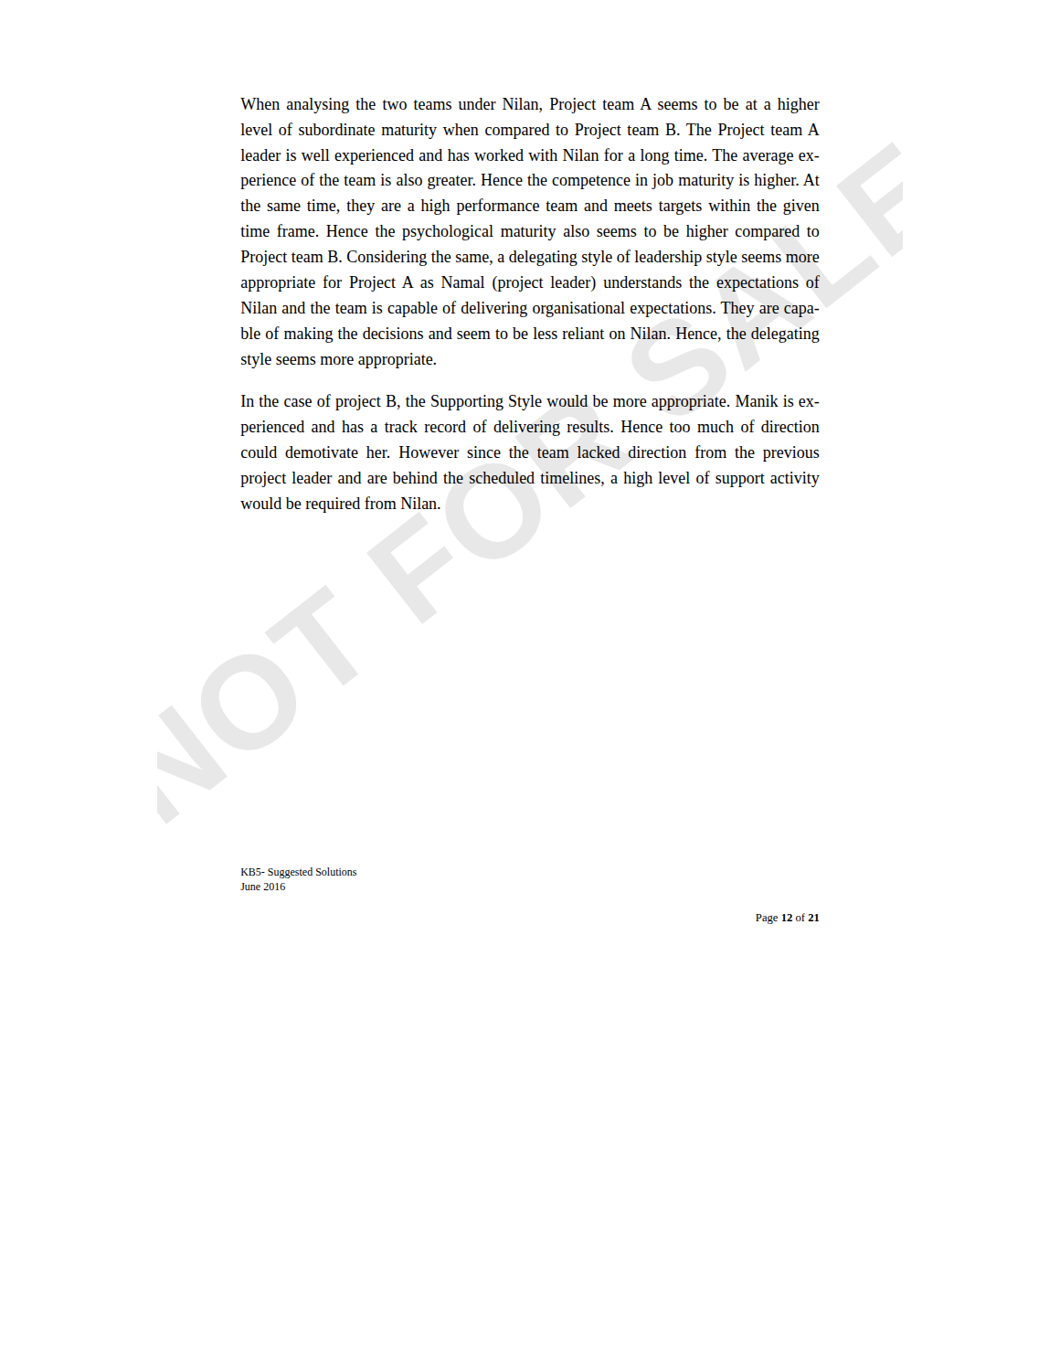NOT FOR SALE
When analysing the two teams under Nilan, Project team A seems to be at a higher level of subordinate maturity when compared to Project team B. The Project team A leader is well experienced and has worked with Nilan for a long time. The average experience of the team is also greater. Hence the competence in job maturity is higher. At the same time, they are a high performance team and meets targets within the given time frame. Hence the psychological maturity also seems to be higher compared to Project team B. Considering the same, a delegating style of leadership style seems more appropriate for Project A as Namal (project leader) understands the expectations of Nilan and the team is capable of delivering organisational expectations. They are capable of making the decisions and seem to be less reliant on Nilan. Hence, the delegating style seems more appropriate.
In the case of project B, the Supporting Style would be more appropriate. Manik is experienced and has a track record of delivering results. Hence too much of direction could demotivate her. However since the team lacked direction from the previous project leader and are behind the scheduled timelines, a high level of support activity would be required from Nilan.
KB5- Suggested Solutions
June 2016
Page 12 of 21